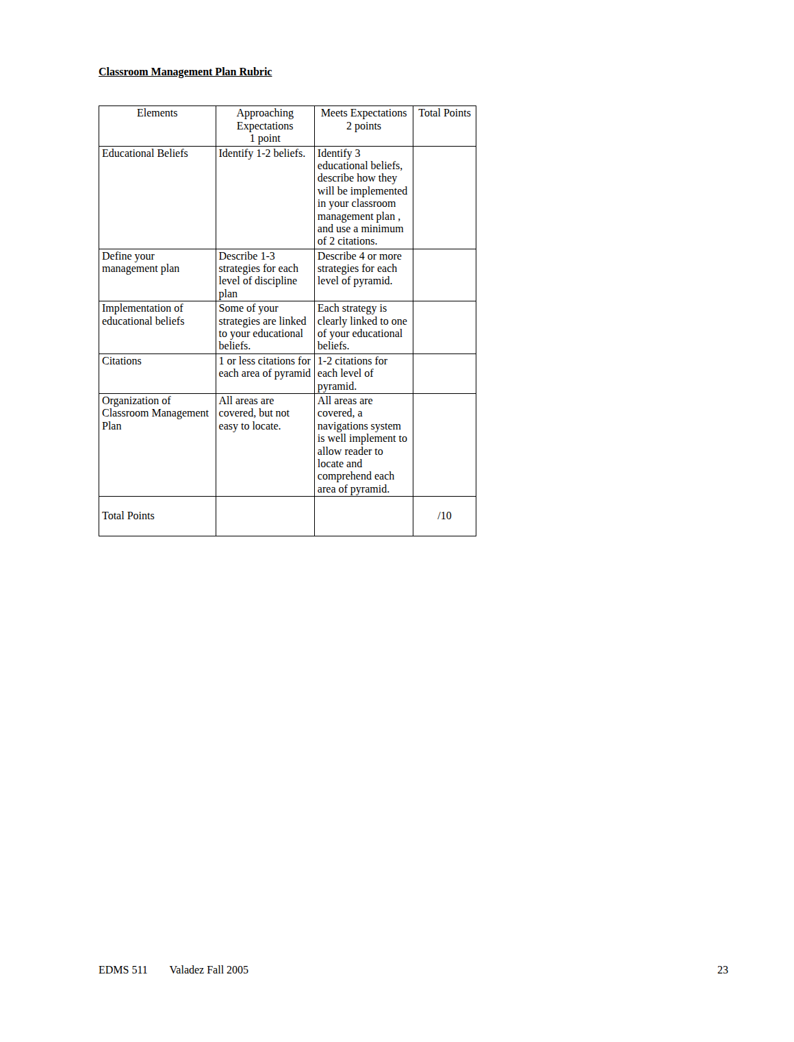Classroom Management Plan Rubric
| Elements | Approaching Expectations 1 point | Meets Expectations 2 points | Total Points |
| --- | --- | --- | --- |
| Educational Beliefs | Identify 1-2 beliefs. | Identify 3 educational beliefs, describe how they will be implemented in your classroom management plan , and use a minimum of 2 citations. | |
| Define your management plan | Describe 1-3 strategies for each level of discipline plan | Describe 4 or more strategies for each level of pyramid. | |
| Implementation of educational beliefs | Some of your strategies are linked to your educational beliefs. | Each strategy is clearly linked to one of your educational beliefs. | |
| Citations | 1 or less citations for each area of pyramid | 1-2 citations for each level of pyramid. | |
| Organization of Classroom Management Plan | All areas are covered, but not easy to locate. | All areas are covered, a navigations system is well implement to allow reader to locate and comprehend each area of pyramid. | |
| Total Points | | | /10 |
EDMS 511 Valadez Fall 2005 23